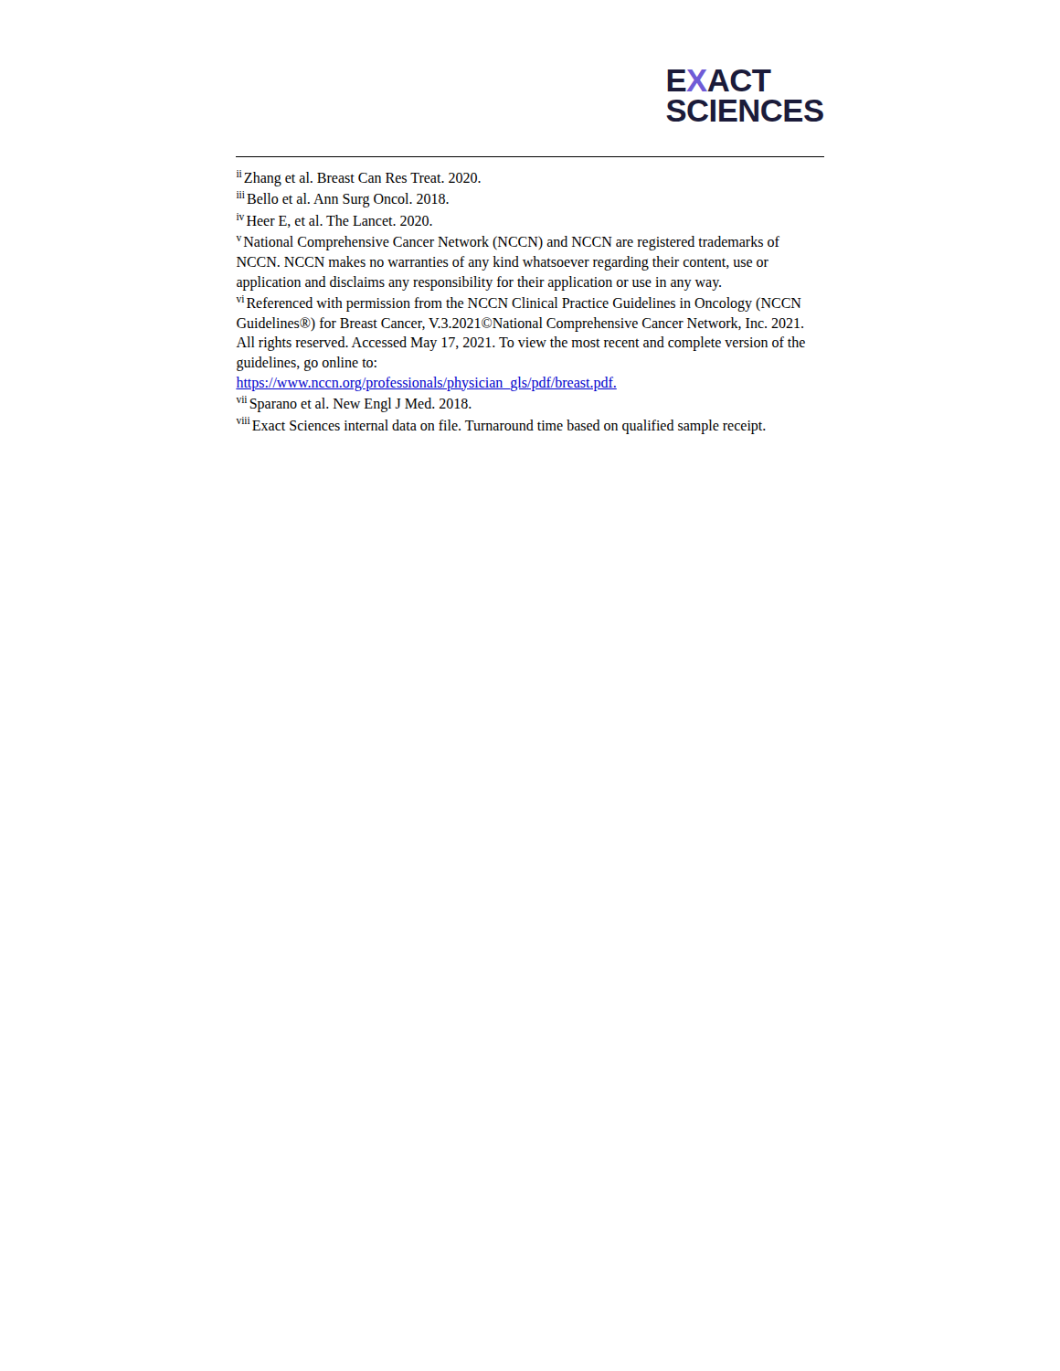EXACT
SCIENCES
iiZhang et al. Breast Can Res Treat. 2020.
iiiBello et al. Ann Surg Oncol. 2018.
ivHeer E, et al. The Lancet. 2020.
vNational Comprehensive Cancer Network (NCCN) and NCCN are registered trademarks of NCCN. NCCN makes no warranties of any kind whatsoever regarding their content, use or application and disclaims any responsibility for their application or use in any way.
viReferenced with permission from the NCCN Clinical Practice Guidelines in Oncology (NCCN Guidelines®) for Breast Cancer, V.3.2021©National Comprehensive Cancer Network, Inc. 2021. All rights reserved. Accessed May 17, 2021. To view the most recent and complete version of the guidelines, go online to:
https://www.nccn.org/professionals/physician_gls/pdf/breast.pdf.
viiSparano et al. New Engl J Med. 2018.
viiiExact Sciences internal data on file. Turnaround time based on qualified sample receipt.